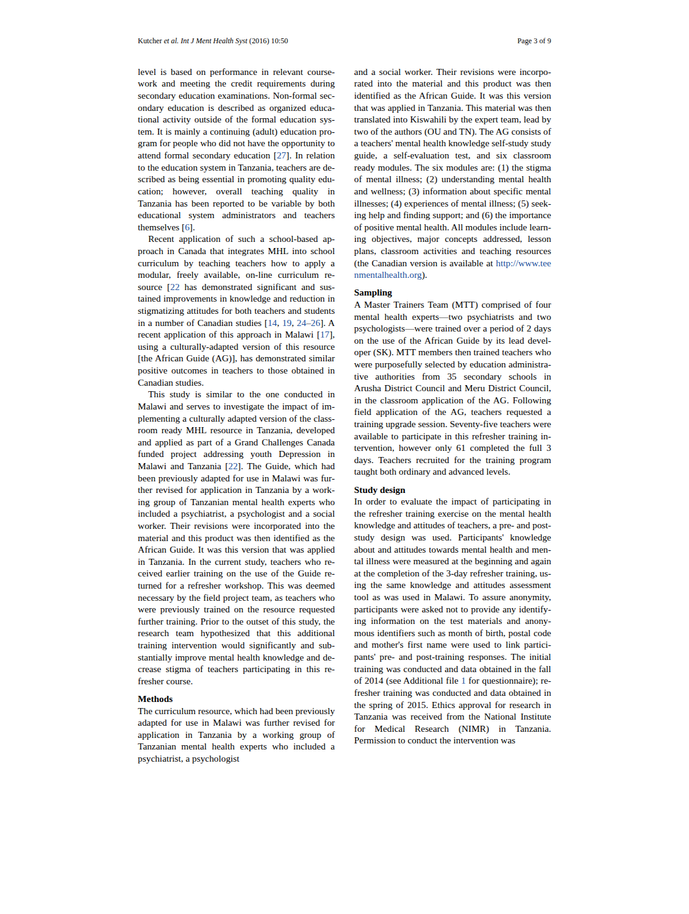Kutcher et al. Int J Ment Health Syst (2016) 10:50
Page 3 of 9
level is based on performance in relevant coursework and meeting the credit requirements during secondary education examinations. Non-formal secondary education is described as organized educational activity outside of the formal education system. It is mainly a continuing (adult) education program for people who did not have the opportunity to attend formal secondary education [27]. In relation to the education system in Tanzania, teachers are described as being essential in promoting quality education; however, overall teaching quality in Tanzania has been reported to be variable by both educational system administrators and teachers themselves [6].
Recent application of such a school-based approach in Canada that integrates MHL into school curriculum by teaching teachers how to apply a modular, freely available, on-line curriculum resource [22 has demonstrated significant and sustained improvements in knowledge and reduction in stigmatizing attitudes for both teachers and students in a number of Canadian studies [14, 19, 24–26]. A recent application of this approach in Malawi [17], using a culturally-adapted version of this resource [the African Guide (AG)], has demonstrated similar positive outcomes in teachers to those obtained in Canadian studies.
This study is similar to the one conducted in Malawi and serves to investigate the impact of implementing a culturally adapted version of the classroom ready MHL resource in Tanzania, developed and applied as part of a Grand Challenges Canada funded project addressing youth Depression in Malawi and Tanzania [22]. The Guide, which had been previously adapted for use in Malawi was further revised for application in Tanzania by a working group of Tanzanian mental health experts who included a psychiatrist, a psychologist and a social worker. Their revisions were incorporated into the material and this product was then identified as the African Guide. It was this version that was applied in Tanzania. In the current study, teachers who received earlier training on the use of the Guide returned for a refresher workshop. This was deemed necessary by the field project team, as teachers who were previously trained on the resource requested further training. Prior to the outset of this study, the research team hypothesized that this additional training intervention would significantly and substantially improve mental health knowledge and decrease stigma of teachers participating in this refresher course.
Methods
The curriculum resource, which had been previously adapted for use in Malawi was further revised for application in Tanzania by a working group of Tanzanian mental health experts who included a psychiatrist, a psychologist
and a social worker. Their revisions were incorporated into the material and this product was then identified as the African Guide. It was this version that was applied in Tanzania. This material was then translated into Kiswahili by the expert team, lead by two of the authors (OU and TN). The AG consists of a teachers' mental health knowledge self-study study guide, a self-evaluation test, and six classroom ready modules. The six modules are: (1) the stigma of mental illness; (2) understanding mental health and wellness; (3) information about specific mental illnesses; (4) experiences of mental illness; (5) seeking help and finding support; and (6) the importance of positive mental health. All modules include learning objectives, major concepts addressed, lesson plans, classroom activities and teaching resources (the Canadian version is available at http://www.teenmentalhealth.org).
Sampling
A Master Trainers Team (MTT) comprised of four mental health experts—two psychiatrists and two psychologists—were trained over a period of 2 days on the use of the African Guide by its lead developer (SK). MTT members then trained teachers who were purposefully selected by education administrative authorities from 35 secondary schools in Arusha District Council and Meru District Council, in the classroom application of the AG. Following field application of the AG, teachers requested a training upgrade session. Seventy-five teachers were available to participate in this refresher training intervention, however only 61 completed the full 3 days. Teachers recruited for the training program taught both ordinary and advanced levels.
Study design
In order to evaluate the impact of participating in the refresher training exercise on the mental health knowledge and attitudes of teachers, a pre- and post-study design was used. Participants' knowledge about and attitudes towards mental health and mental illness were measured at the beginning and again at the completion of the 3-day refresher training, using the same knowledge and attitudes assessment tool as was used in Malawi. To assure anonymity, participants were asked not to provide any identifying information on the test materials and anonymous identifiers such as month of birth, postal code and mother's first name were used to link participants' pre- and post-training responses. The initial training was conducted and data obtained in the fall of 2014 (see Additional file 1 for questionnaire); refresher training was conducted and data obtained in the spring of 2015. Ethics approval for research in Tanzania was received from the National Institute for Medical Research (NIMR) in Tanzania. Permission to conduct the intervention was